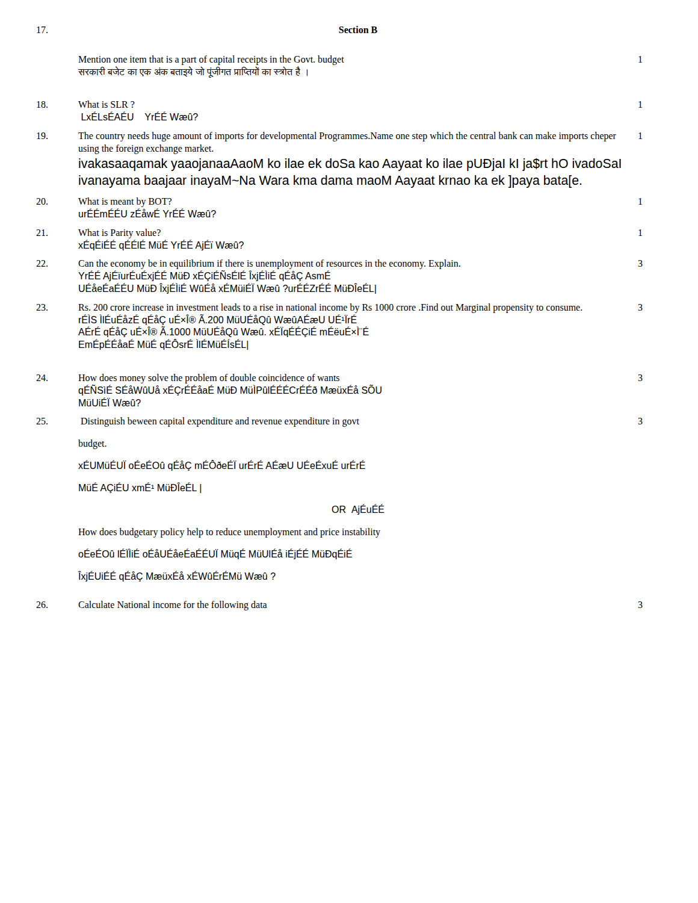| 17. | Section B | |
| | Mention one item that is a part of capital receipts in the Govt. budget सरकारी बजेट का एक अंक बताइये जो पूंजीगत प्राप्तियों का स्त्रोत है । | 1 |
| 18. | What is SLR ? LxÉLsÉAÉU YrÉÉ Wæû? | 1 |
| 19. | The country needs huge amount of imports for developmental Programmes.Name one step which the central bank can make imports cheper using the foreign exchange market. ivakasaaqamak yaaojanaaAaoM ko ilae ek doSa kao Aayaat ko ilae pUÐjaI kI ja$rt hO ivadoSaI ivanayama baajaar inayaM~Na Wara kma dama maoM Aayaat krnao ka ek ]paya bata[e. | 1 |
| 20. | What is meant by BOT? urÉÉmÉÉU zÉåwÉ YrÉÉ Wæû? | 1 |
| 21. | What is Parity value? xÉqÉiÉÉ qÉÉlÉ MüÉ YrÉÉ AjÉï Wæû? | 1 |
| 22. | Can the economy be in equilibrium if there is unemployment of resources in the economy. Explain. YrÉÉ AjÉïurÉuÉxjÉÉ MüÐ xÉÇiÉÑsÉlÉ ÎxjÉÌiÉ qÉåÇ AsmÉ UÉåeÉaÉÉU MüÐ ÎxjÉÌiÉ WûÉå xÉMüiÉÏ Wæû ?urÉÉZrÉÉ MüÐÎeÉL/ | 3 |
| 23. | Rs. 200 crore increase in investment leads to a rise in national income by Rs 1000 crore .Find out Marginal propensity to consume. rÉÌS ÌlÉuÉåzÉ qÉåÇ uÉ×Î® Ã.200 MüUÉåQû WæûAÉæU UÉ¹ÏrÉ AÉrÉ qÉåÇ uÉ×Î® Ã.1000 MüUÉåQû Wæû. xÉÏqÉÉÇiÉ mÉëuÉ×Ì¨É EmÉpÉÉåaÉ MüÉ qÉÔsrÉ ÌlÉMüÉÍsÉL/ | 3 |
| 24. | How does money solve the problem of double coincidence of wants qÉÑSìÉ SÉåWûUå xÉÇrÉÉåaÉ MüÐ MüÌPûlÉÉÉCrÉÉð MæüxÉå SÕU MüUiÉÏ Wæû? | 3 |
| 25. | Distinguish beween capital expenditure and revenue expenditure in govt budget. xÉUMüÉUÏ oÉeÉOû qÉåÇ mÉÔðeÉÏ urÉrÉ AÉæU UÉeÉxuÉ urÉrÉ MüÉ AÇiÉU xmÉ¹ MüÐÎeÉL / OR AjÉuÉÉ How does budgetary policy help to reduce unemployment and price instability oÉeÉOû lÉÏÌiÉ oÉåUÉåeÉaÉÉUÏ MüqÉ MüUlÉå iÉjÉÉ MüÐqÉiÉ ÎxjÉUiÉÉ qÉåÇ MæüxÉå xÉWûÉrÉMü Wæû ? | 3 |
| 26. | Calculate National income for the following data | 3 |